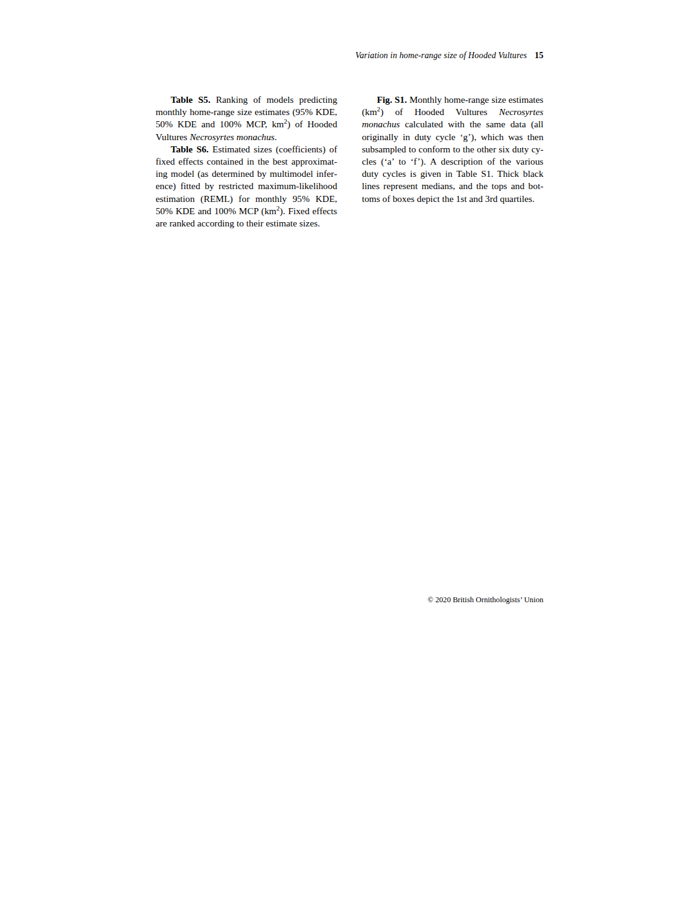Variation in home-range size of Hooded Vultures 15
Table S5. Ranking of models predicting monthly home-range size estimates (95% KDE, 50% KDE and 100% MCP, km2) of Hooded Vultures Necrosyrtes monachus.
Table S6. Estimated sizes (coefficients) of fixed effects contained in the best approximating model (as determined by multimodel inference) fitted by restricted maximum-likelihood estimation (REML) for monthly 95% KDE, 50% KDE and 100% MCP (km2). Fixed effects are ranked according to their estimate sizes.
Fig. S1. Monthly home-range size estimates (km2) of Hooded Vultures Necrosyrtes monachus calculated with the same data (all originally in duty cycle ‘g’), which was then subsampled to conform to the other six duty cycles (‘a’ to ‘f’). A description of the various duty cycles is given in Table S1. Thick black lines represent medians, and the tops and bottoms of boxes depict the 1st and 3rd quartiles.
© 2020 British Ornithologists’ Union